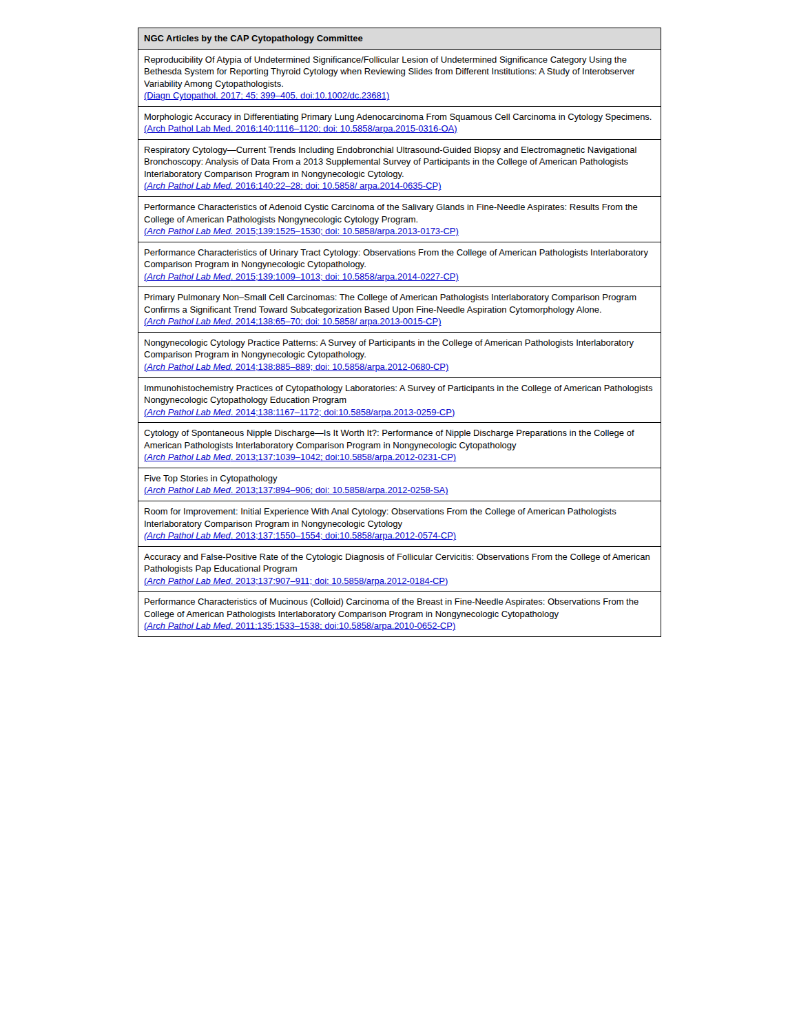| NGC Articles by the CAP Cytopathology Committee |
| --- |
| Reproducibility Of Atypia of Undetermined Significance/Follicular Lesion of Undetermined Significance Category Using the Bethesda System for Reporting Thyroid Cytology when Reviewing Slides from Different Institutions: A Study of Interobserver Variability Among Cytopathologists. (Diagn Cytopathol. 2017; 45: 399–405. doi:10.1002/dc.23681) |
| Morphologic Accuracy in Differentiating Primary Lung Adenocarcinoma From Squamous Cell Carcinoma in Cytology Specimens. (Arch Pathol Lab Med. 2016;140:1116–1120; doi: 10.5858/arpa.2015-0316-OA) |
| Respiratory Cytology—Current Trends Including Endobronchial Ultrasound-Guided Biopsy and Electromagnetic Navigational Bronchoscopy: Analysis of Data From a 2013 Supplemental Survey of Participants in the College of American Pathologists Interlaboratory Comparison Program in Nongynecologic Cytology. ( Arch Pathol Lab Med. 2016;140:22–28; doi: 10.5858/ arpa.2014-0635-CP) |
| Performance Characteristics of Adenoid Cystic Carcinoma of the Salivary Glands in Fine-Needle Aspirates: Results From the College of American Pathologists Nongynecologic Cytology Program. ( Arch Pathol Lab Med. 2015;139:1525–1530; doi: 10.5858/arpa.2013-0173-CP) |
| Performance Characteristics of Urinary Tract Cytology: Observations From the College of American Pathologists Interlaboratory Comparison Program in Nongynecologic Cytopathology. ( Arch Pathol Lab Med . 2015;139:1009–1013; doi: 10.5858/arpa.2014-0227-CP) |
| Primary Pulmonary Non–Small Cell Carcinomas: The College of American Pathologists Interlaboratory Comparison Program Confirms a Significant Trend Toward Subcategorization Based Upon Fine-Needle Aspiration Cytomorphology Alone. ( Arch Pathol Lab Med . 2014;138:65–70; doi: 10.5858/ arpa.2013-0015-CP) |
| Nongynecologic Cytology Practice Patterns: A Survey of Participants in the College of American Pathologists Interlaboratory Comparison Program in Nongynecologic Cytopathology. ( Arch Pathol Lab Med. 2014;138:885–889; doi: 10.5858/arpa.2012-0680-CP) |
| Immunohistochemistry Practices of Cytopathology Laboratories: A Survey of Participants in the College of American Pathologists Nongynecologic Cytopathology Education Program ( Arch Pathol Lab Med . 2014;138:1167–1172; doi:10.5858/arpa.2013-0259-CP) |
| Cytology of Spontaneous Nipple Discharge—Is It Worth It?: Performance of Nipple Discharge Preparations in the College of American Pathologists Interlaboratory Comparison Program in Nongynecologic Cytopathology ( Arch Pathol Lab Med . 2013;137:1039–1042; doi:10.5858/arpa.2012-0231-CP) |
| Five Top Stories in Cytopathology ( Arch Pathol Lab Med . 2013;137:894–906; doi: 10.5858/arpa.2012-0258-SA) |
| Room for Improvement: Initial Experience With Anal Cytology: Observations From the College of American Pathologists Interlaboratory Comparison Program in Nongynecologic Cytology (Arch Pathol Lab Med . 2013;137:1550–1554; doi:10.5858/arpa.2012-0574-CP) |
| Accuracy and False-Positive Rate of the Cytologic Diagnosis of Follicular Cervicitis: Observations From the College of American Pathologists Pap Educational Program ( Arch Pathol Lab Med . 2013;137:907–911; doi: 10.5858/arpa.2012-0184-CP) |
| Performance Characteristics of Mucinous (Colloid) Carcinoma of the Breast in Fine-Needle Aspirates: Observations From the College of American Pathologists Interlaboratory Comparison Program in Nongynecologic Cytopathology ( Arch Pathol Lab Med . 2011;135:1533–1538; doi:10.5858/arpa.2010-0652-CP) |